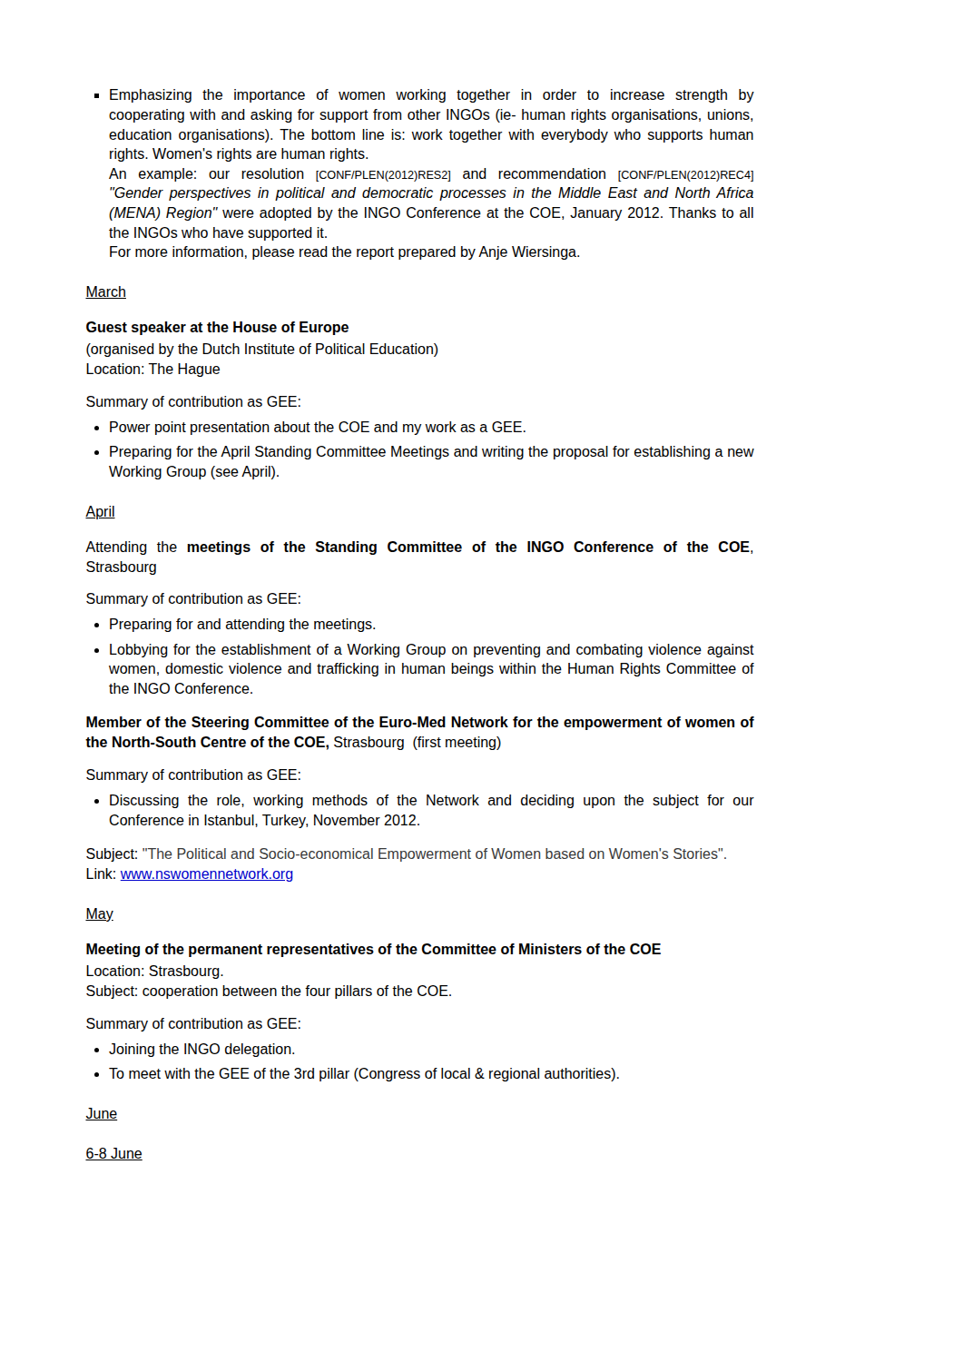Emphasizing the importance of women working together in order to increase strength by cooperating with and asking for support from other INGOs (ie- human rights organisations, unions, education organisations). The bottom line is: work together with everybody who supports human rights. Women's rights are human rights.
An example: our resolution [CONF/PLEN(2012)RES2] and recommendation [CONF/PLEN(2012)REC4] "Gender perspectives in political and democratic processes in the Middle East and North Africa (MENA) Region" were adopted by the INGO Conference at the COE, January 2012. Thanks to all the INGOs who have supported it.
For more information, please read the report prepared by Anje Wiersinga.
March
Guest speaker at the House of Europe
(organised by the Dutch Institute of Political Education)
Location: The Hague
Summary of contribution as GEE:
Power point presentation about the COE and my work as a GEE.
Preparing for the April Standing Committee Meetings and writing the proposal for establishing a new Working Group (see April).
April
Attending the meetings of the Standing Committee of the INGO Conference of the COE, Strasbourg
Summary of contribution as GEE:
Preparing for and attending the meetings.
Lobbying for the establishment of a Working Group on preventing and combating violence against women, domestic violence and trafficking in human beings within the Human Rights Committee of the INGO Conference.
Member of the Steering Committee of the Euro-Med Network for the empowerment of women of the North-South Centre of the COE, Strasbourg (first meeting)
Summary of contribution as GEE:
Discussing the role, working methods of the Network and deciding upon the subject for our Conference in Istanbul, Turkey, November 2012.
Subject: "The Political and Socio-economical Empowerment of Women based on Women's Stories".
Link: www.nswomennetwork.org
May
Meeting of the permanent representatives of the Committee of Ministers of the COE
Location: Strasbourg.
Subject: cooperation between the four pillars of the COE.
Summary of contribution as GEE:
Joining the INGO delegation.
To meet with the GEE of the 3rd pillar (Congress of local & regional authorities).
June
6-8 June